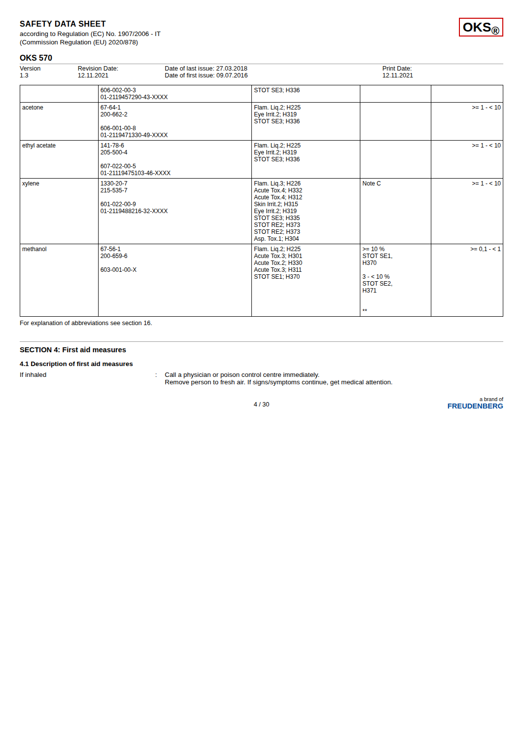OKS®
SAFETY DATA SHEET
according to Regulation (EC) No. 1907/2006 - IT
(Commission Regulation (EU) 2020/878)
OKS 570
| Version 1.3 | Revision Date: 12.11.2021 | Date of last issue: 27.03.2018 Date of first issue: 09.07.2016 | Print Date: 12.11.2021 |
| | 606-002-00-3 01-2119457290-43-XXXX | STOT SE3; H336 | | |
| acetone | 67-64-1 200-662-2 606-001-00-8 01-2119471330-49-XXXX | Flam. Liq.2; H225 Eye Irrit.2; H319 STOT SE3; H336 | | >= 1 - < 10 |
| ethyl acetate | 141-78-6 205-500-4 607-022-00-5 01-21119475103-46-XXXX | Flam. Liq.2; H225 Eye Irrit.2; H319 STOT SE3; H336 | | >= 1 - < 10 |
| xylene | 1330-20-7 215-535-7 601-022-00-9 01-2119488216-32-XXXX | Flam. Liq.3; H226 Acute Tox.4; H332 Acute Tox.4; H312 Skin Irrit.2; H315 Eye Irrit.2; H319 STOT SE3; H335 STOT RE2; H373 STOT RE2; H373 Asp. Tox.1; H304 | Note C | >= 1 - < 10 |
| methanol | 67-56-1 200-659-6 603-001-00-X | Flam. Liq.2; H225 Acute Tox.3; H301 Acute Tox.2; H330 Acute Tox.3; H311 STOT SE1; H370 | >= 10 % STOT SE1, H370 3 - < 10 % STOT SE2, H371 ** | >= 0,1 - < 1 |
For explanation of abbreviations see section 16.
SECTION 4: First aid measures
4.1 Description of first aid measures
| If inhaled | : | Call a physician or poison control centre immediately. Remove person to fresh air. If signs/symptoms continue, get medical attention. |
4 / 30
a brand of
FREUDENBERG